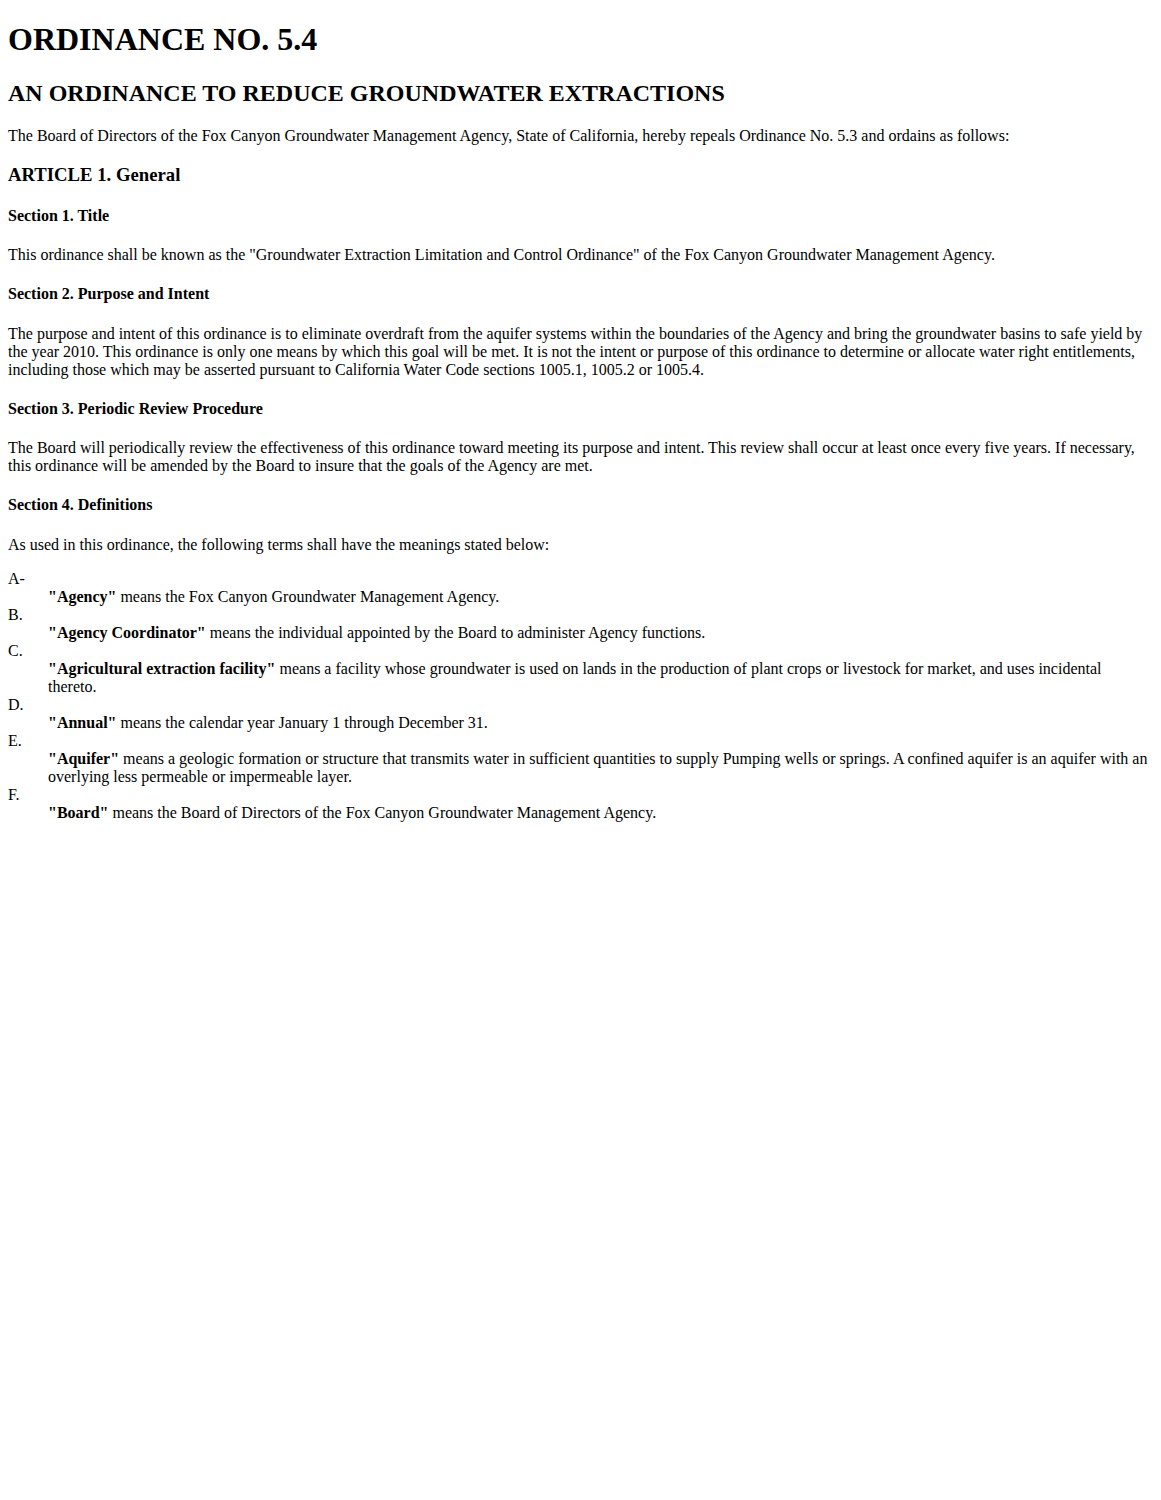ORDINANCE NO. 5.4
AN ORDINANCE TO REDUCE GROUNDWATER EXTRACTIONS
The Board of Directors of the Fox Canyon Groundwater Management Agency, State of California, hereby repeals Ordinance No. 5.3 and ordains as follows:
ARTICLE 1. General
Section 1. Title
This ordinance shall be known as the "Groundwater Extraction Limitation and Control Ordinance" of the Fox Canyon Groundwater Management Agency.
Section 2. Purpose and Intent
The purpose and intent of this ordinance is to eliminate overdraft from the aquifer systems within the boundaries of the Agency and bring the groundwater basins to safe yield by the year 2010. This ordinance is only one means by which this goal will be met. It is not the intent or purpose of this ordinance to determine or allocate water right entitlements, including those which may be asserted pursuant to California Water Code sections 1005.1, 1005.2 or 1005.4.
Section 3. Periodic Review Procedure
The Board will periodically review the effectiveness of this ordinance toward meeting its purpose and intent. This review shall occur at least once every five years. If necessary, this ordinance will be amended by the Board to insure that the goals of the Agency are met.
Section 4. Definitions
As used in this ordinance, the following terms shall have the meanings stated below:
A-
"Agency" means the Fox Canyon Groundwater Management Agency.
B.
"Agency Coordinator" means the individual appointed by the Board to administer Agency functions.
C.
"Agricultural extraction facility" means a facility whose groundwater is used on lands in the production of plant crops or livestock for market, and uses incidental thereto.
D.
"Annual" means the calendar year January 1 through December 31.
E.
"Aquifer" means a geologic formation or structure that transmits water in sufficient quantities to supply Pumping wells or springs. A confined aquifer is an aquifer with an overlying less permeable or impermeable layer.
F.
"Board" means the Board of Directors of the Fox Canyon Groundwater Management Agency.